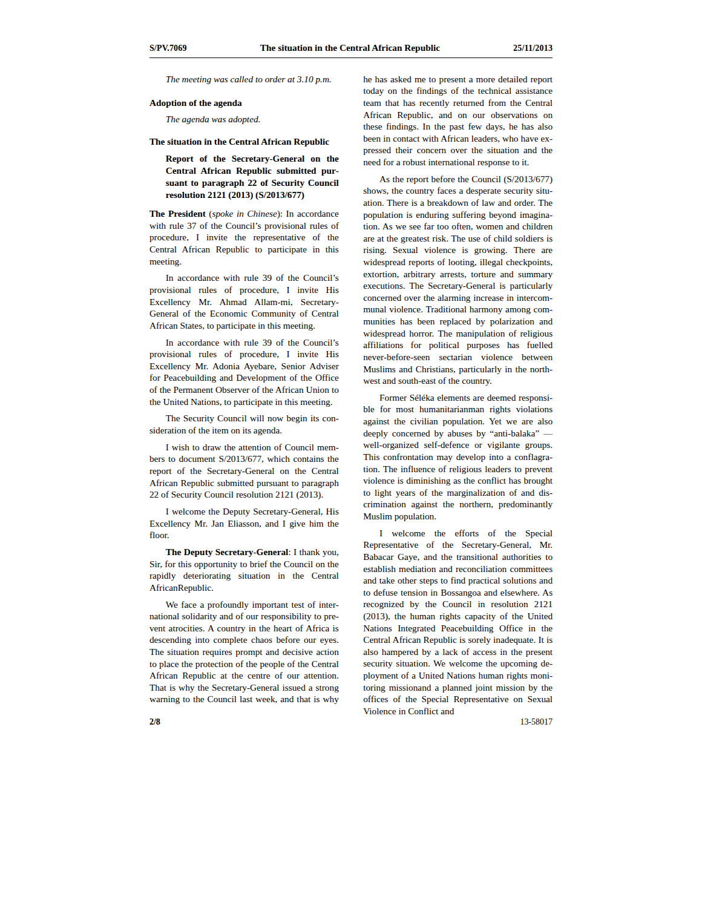S/PV.7069
The situation in the Central African Republic
25/11/2013
The meeting was called to order at 3.10 p.m.
Adoption of the agenda
The agenda was adopted.
The situation in the Central African Republic
Report of the Secretary-General on the Central African Republic submitted pursuant to paragraph 22 of Security Council resolution 2121 (2013) (S/2013/677)
The President (spoke in Chinese): In accordance with rule 37 of the Council’s provisional rules of procedure, I invite the representative of the Central African Republic to participate in this meeting.
In accordance with rule 39 of the Council’s provisional rules of procedure, I invite His Excellency Mr. Ahmad Allam-mi, Secretary-General of the Economic Community of Central African States, to participate in this meeting.
In accordance with rule 39 of the Council’s provisional rules of procedure, I invite His Excellency Mr. Adonia Ayebare, Senior Adviser for Peacebuilding and Development of the Office of the Permanent Observer of the African Union to the United Nations, to participate in this meeting.
The Security Council will now begin its consideration of the item on its agenda.
I wish to draw the attention of Council members to document S/2013/677, which contains the report of the Secretary-General on the Central African Republic submitted pursuant to paragraph 22 of Security Council resolution 2121 (2013).
I welcome the Deputy Secretary-General, His Excellency Mr. Jan Eliasson, and I give him the floor.
The Deputy Secretary-General: I thank you, Sir, for this opportunity to brief the Council on the rapidly deteriorating situation in the Central AfricanRepublic.
We face a profoundly important test of international solidarity and of our responsibility to prevent atrocities. A country in the heart of Africa is descending into complete chaos before our eyes. The situation requires prompt and decisive action to place the protection of the people of the Central African Republic at the centre of our attention. That is why the Secretary-General issued a strong warning to the Council last week, and that is why he has asked me to present a more detailed report today on the findings of the technical assistance team that has recently returned from the Central African Republic, and on our observations on these findings. In the past few days, he has also been in contact with African leaders, who have expressed their concern over the situation and the need for a robust international response to it.
As the report before the Council (S/2013/677) shows, the country faces a desperate security situation. There is a breakdown of law and order. The population is enduring suffering beyond imagination. As we see far too often, women and children are at the greatest risk. The use of child soldiers is rising. Sexual violence is growing. There are widespread reports of looting, illegal checkpoints, extortion, arbitrary arrests, torture and summary executions. The Secretary-General is particularly concerned over the alarming increase in intercommunal violence. Traditional harmony among communities has been replaced by polarization and widespread horror. The manipulation of religious affiliations for political purposes has fuelled never-before-seen sectarian violence between Muslims and Christians, particularly in the north-west and south-east of the country.
Former Séléka elements are deemed responsible for most humanitarianman rights violations against the civilian population. Yet we are also deeply concerned by abuses by “anti-balaka” — well-organized self-defence or vigilante groups. This confrontation may develop into a conflagration. The influence of religious leaders to prevent violence is diminishing as the conflict has brought to light years of the marginalization of and discrimination against the northern, predominantly Muslim population.
I welcome the efforts of the Special Representative of the Secretary-General, Mr. Babacar Gaye, and the transitional authorities to establish mediation and reconciliation committees and take other steps to find practical solutions and to defuse tension in Bossangoa and elsewhere. As recognized by the Council in resolution 2121 (2013), the human rights capacity of the United Nations Integrated Peacebuilding Office in the Central African Republic is sorely inadequate. It is also hampered by a lack of access in the present security situation. We welcome the upcoming deployment of a United Nations human rights monitoring missionand a planned joint mission by the offices of the Special Representative on Sexual Violence in Conflict and
2/8
13-58017